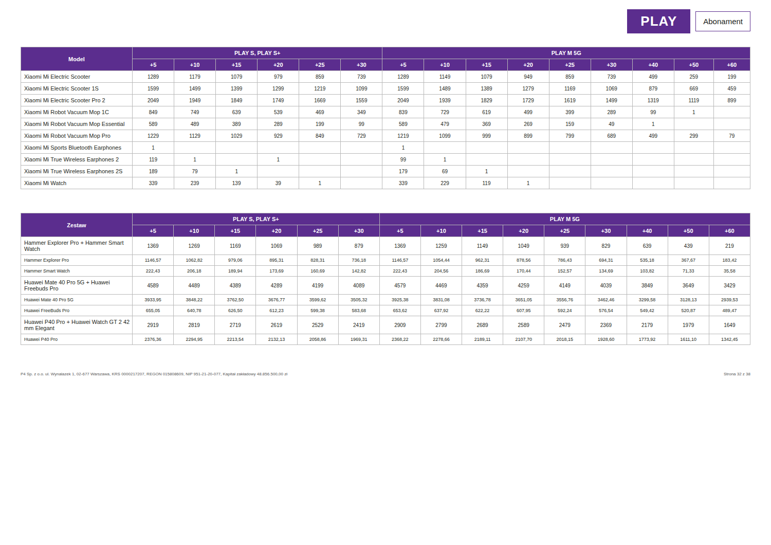PLAY Abonament
| Model | PLAY S, PLAY S+ | PLAY M 5G |
| --- | --- | --- |
| +5 | +10 | +15 | +20 | +25 | +30 | +5 | +10 | +15 | +20 | +25 | +30 | +40 | +50 | +60 |
| Xiaomi Mi Electric Scooter | 1289 | 1179 | 1079 | 979 | 859 | 739 | 1289 | 1149 | 1079 | 949 | 859 | 739 | 499 | 259 | 199 |
| Xiaomi Mi Electric Scooter 1S | 1599 | 1499 | 1399 | 1299 | 1219 | 1099 | 1599 | 1489 | 1389 | 1279 | 1169 | 1069 | 879 | 669 | 459 |
| Xiaomi Mi Electric Scooter Pro 2 | 2049 | 1949 | 1849 | 1749 | 1669 | 1559 | 2049 | 1939 | 1829 | 1729 | 1619 | 1499 | 1319 | 1119 | 899 |
| Xiaomi Mi Robot Vacuum Mop 1C | 849 | 749 | 639 | 539 | 469 | 349 | 839 | 729 | 619 | 499 | 399 | 289 | 99 | 1 | |
| Xiaomi Mi Robot Vacuum Mop Essential | 589 | 489 | 389 | 289 | 199 | 99 | 589 | 479 | 369 | 269 | 159 | 49 | 1 | | |
| Xiaomi Mi Robot Vacuum Mop Pro | 1229 | 1129 | 1029 | 929 | 849 | 729 | 1219 | 1099 | 999 | 899 | 799 | 689 | 499 | 299 | 79 |
| Xiaomi Mi Sports Bluetooth Earphones | 1 | | | | | | 1 | | | | | | | | |
| Xiaomi Mi True Wireless Earphones 2 | 119 | 1 | | 1 | | | 99 | 1 | | | | | | | |
| Xiaomi Mi True Wireless Earphones 2S | 189 | 79 | 1 | | | | 179 | 69 | 1 | | | | | | |
| Xiaomi Mi Watch | 339 | 239 | 139 | 39 | 1 | | 339 | 229 | 119 | 1 | | | | | |
| Zestaw | PLAY S, PLAY S+ | PLAY M 5G |
| --- | --- | --- |
| +5 | +10 | +15 | +20 | +25 | +30 | +5 | +10 | +15 | +20 | +25 | +30 | +40 | +50 | +60 |
| Hammer Explorer Pro + Hammer Smart Watch | 1369 | 1269 | 1169 | 1069 | 989 | 879 | 1369 | 1259 | 1149 | 1049 | 939 | 829 | 639 | 439 | 219 |
| Hammer Explorer Pro | 1146,57 | 1062,82 | 979,06 | 895,31 | 828,31 | 736,18 | 1146,57 | 1054,44 | 962,31 | 878,56 | 786,43 | 694,31 | 535,18 | 367,67 | 183,42 |
| Hammer Smart Watch | 222,43 | 206,18 | 189,94 | 173,69 | 160,69 | 142,82 | 222,43 | 204,56 | 186,69 | 170,44 | 152,57 | 134,69 | 103,82 | 71,33 | 35,58 |
| Huawei Mate 40 Pro 5G + Huawei Freebuds Pro | 4589 | 4489 | 4389 | 4289 | 4199 | 4089 | 4579 | 4469 | 4359 | 4259 | 4149 | 4039 | 3849 | 3649 | 3429 |
| Huawei Mate 40 Pro 5G | 3933,95 | 3848,22 | 3762,50 | 3676,77 | 3599,62 | 3505,32 | 3925,38 | 3831,08 | 3736,78 | 3651,05 | 3556,76 | 3462,46 | 3299,58 | 3128,13 | 2939,53 |
| Huawei FreeBuds Pro | 655,05 | 640,78 | 626,50 | 612,23 | 599,38 | 583,68 | 653,62 | 637,92 | 622,22 | 607,95 | 592,24 | 576,54 | 549,42 | 520,87 | 489,47 |
| Huawei P40 Pro + Huawei Watch GT 2 42 mm Elegant | 2919 | 2819 | 2719 | 2619 | 2529 | 2419 | 2909 | 2799 | 2689 | 2589 | 2479 | 2369 | 2179 | 1979 | 1649 |
| Huawei P40 Pro | 2376,36 | 2294,95 | 2213,54 | 2132,13 | 2058,86 | 1969,31 | 2368,22 | 2278,66 | 2189,11 | 2107,70 | 2018,15 | 1928,60 | 1773,92 | 1611,10 | 1342,45 |
P4 Sp. z o.o. ul. Wynalazek 1, 02-677 Warszawa, KRS 0000217207, REGON 015808609, NIP 951-21-20-077, Kapitał zakładowy 48.856.500,00 zł Strona 32 z 38